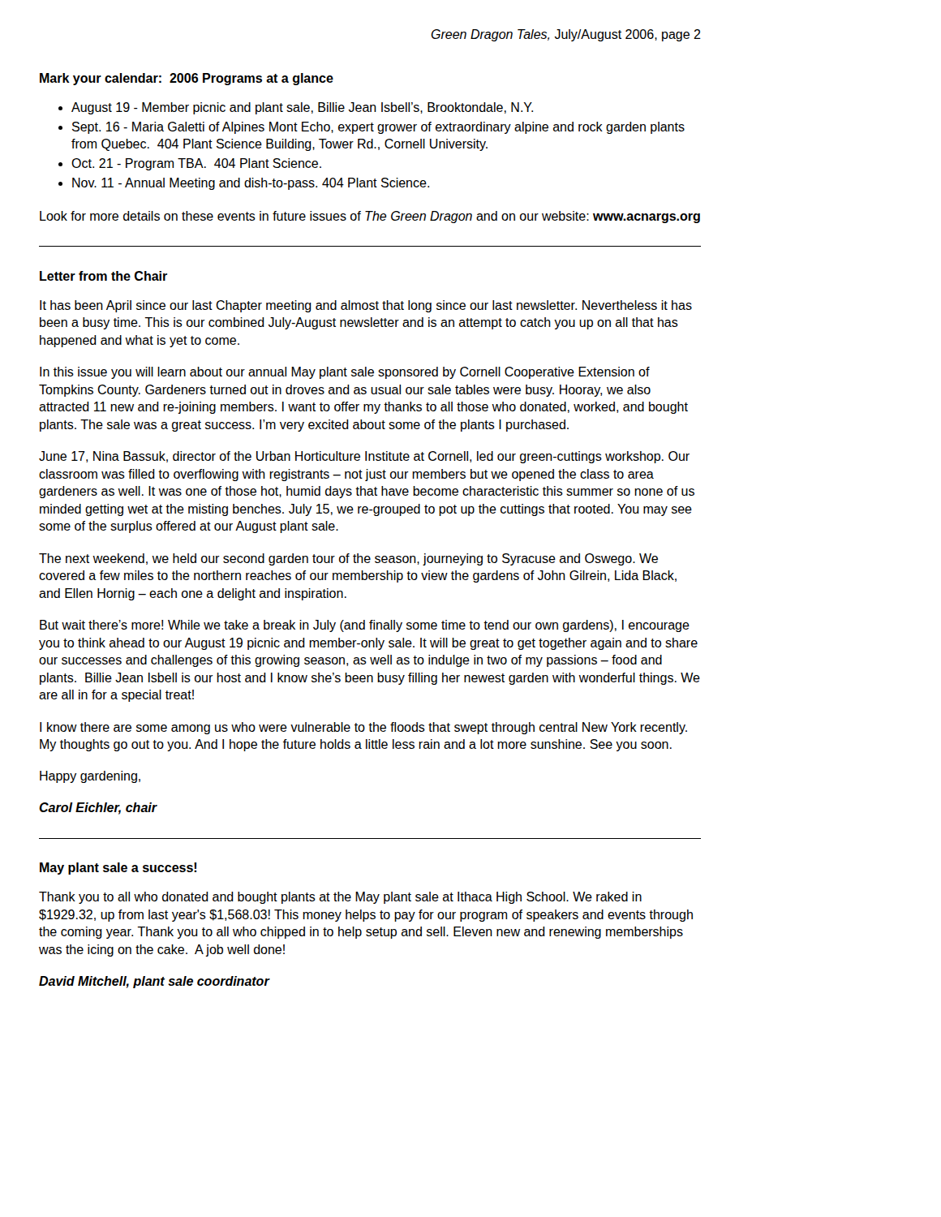Green Dragon Tales, July/August 2006, page 2
Mark your calendar: 2006 Programs at a glance
August 19 - Member picnic and plant sale, Billie Jean Isbell’s, Brooktondale, N.Y.
Sept. 16 - Maria Galetti of Alpines Mont Echo, expert grower of extraordinary alpine and rock garden plants from Quebec. 404 Plant Science Building, Tower Rd., Cornell University.
Oct. 21 - Program TBA. 404 Plant Science.
Nov. 11 - Annual Meeting and dish-to-pass. 404 Plant Science.
Look for more details on these events in future issues of The Green Dragon and on our website: www.acnargs.org
Letter from the Chair
It has been April since our last Chapter meeting and almost that long since our last newsletter. Nevertheless it has been a busy time. This is our combined July-August newsletter and is an attempt to catch you up on all that has happened and what is yet to come.
In this issue you will learn about our annual May plant sale sponsored by Cornell Cooperative Extension of Tompkins County. Gardeners turned out in droves and as usual our sale tables were busy. Hooray, we also attracted 11 new and re-joining members. I want to offer my thanks to all those who donated, worked, and bought plants. The sale was a great success. I’m very excited about some of the plants I purchased.
June 17, Nina Bassuk, director of the Urban Horticulture Institute at Cornell, led our green-cuttings workshop. Our classroom was filled to overflowing with registrants – not just our members but we opened the class to area gardeners as well. It was one of those hot, humid days that have become characteristic this summer so none of us minded getting wet at the misting benches. July 15, we re-grouped to pot up the cuttings that rooted. You may see some of the surplus offered at our August plant sale.
The next weekend, we held our second garden tour of the season, journeying to Syracuse and Oswego. We covered a few miles to the northern reaches of our membership to view the gardens of John Gilrein, Lida Black, and Ellen Hornig – each one a delight and inspiration.
But wait there’s more! While we take a break in July (and finally some time to tend our own gardens), I encourage you to think ahead to our August 19 picnic and member-only sale. It will be great to get together again and to share our successes and challenges of this growing season, as well as to indulge in two of my passions – food and plants. Billie Jean Isbell is our host and I know she’s been busy filling her newest garden with wonderful things. We are all in for a special treat!
I know there are some among us who were vulnerable to the floods that swept through central New York recently. My thoughts go out to you. And I hope the future holds a little less rain and a lot more sunshine. See you soon.
Happy gardening,
Carol Eichler, chair
May plant sale a success!
Thank you to all who donated and bought plants at the May plant sale at Ithaca High School. We raked in $1929.32, up from last year's $1,568.03! This money helps to pay for our program of speakers and events through the coming year. Thank you to all who chipped in to help setup and sell. Eleven new and renewing memberships was the icing on the cake. A job well done!
David Mitchell, plant sale coordinator